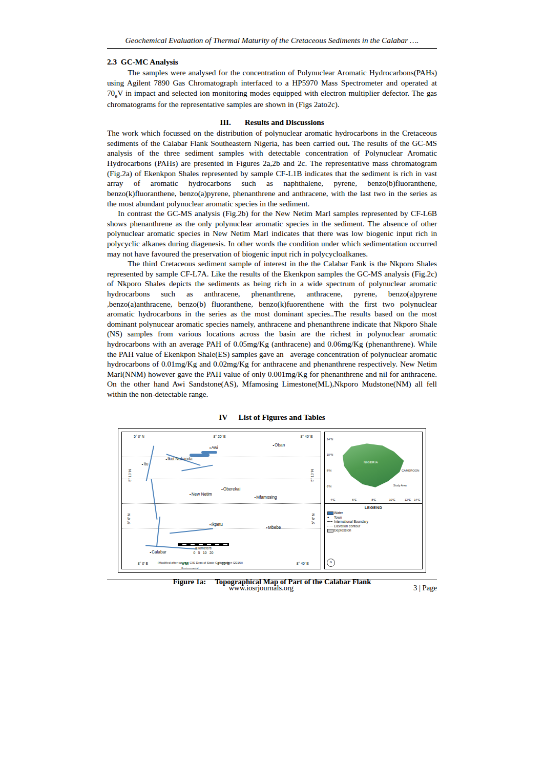Geochemical Evaluation of Thermal Maturity of the Cretaceous Sediments in the Calabar ….
2.3 GC-MC Analysis
The samples were analysed for the concentration of Polynuclear Aromatic Hydrocarbons(PAHs) using Agilent 7890 Gas Chromatograph interfaced to a HP5970 Mass Spectrometer and operated at 70eV in impact and selected ion monitoring modes equipped with electron multiplier defector. The gas chromatograms for the representative samples are shown in (Figs 2ato2c).
III. Results and Discussions
The work which focussed on the distribution of polynuclear aromatic hydrocarbons in the Cretaceous sediments of the Calabar Flank Southeastern Nigeria, has been carried out. The results of the GC-MS analysis of the three sediment samples with detectable concentration of Polynuclear Aromatic Hydrocarbons (PAHs) are presented in Figures 2a,2b and 2c. The representative mass chromatogram (Fig.2a) of Ekenkpon Shales represented by sample CF-L1B indicates that the sediment is rich in vast array of aromatic hydrocarbons such as naphthalene, pyrene, benzo(b)fluoranthene, benzo(k)fluoranthene, benzo(a)pyrene, phenanthrene and anthracene, with the last two in the series as the most abundant polynuclear aromatic species in the sediment.
In contrast the GC-MS analysis (Fig.2b) for the New Netim Marl samples represented by CF-L6B shows phenanthrene as the only polynuclear aromatic species in the sediment. The absence of other polynuclear aromatic species in New Netim Marl indicates that there was low biogenic input rich in polycyclic alkanes during diagenesis. In other words the condition under which sedimentation occurred may not have favoured the preservation of biogenic input rich in polycycloalkanes.
The third Cretaceous sediment sample of interest in the the Calabar Fank is the Nkporo Shales represented by sample CF-L7A. Like the results of the Ekenkpon samples the GC-MS analysis (Fig.2c) of Nkporo Shales depicts the sediments as being rich in a wide spectrum of polynuclear aromatic hydrocarbons such as anthracene, phenanthrene, anthracene, pyrene, benzo(a)pyrene ,benzo(a)anthracene, benzo(b) fluoranthene, benzo(k)fuorenthene with the first two polynuclear aromatic hydrocarbons in the series as the most dominant species..The results based on the most dominant polynucear aromatic species namely, anthracene and phenanthrene indicate that Nkporo Shale (NS) samples from various locations across the basin are the richest in polynuclear aromatic hydrocarbons with an average PAH of 0.05mg/Kg (anthracene) and 0.06mg/Kg (phenanthrene). While the PAH value of Ekenkpon Shale(ES) samples gave an average concentration of polynuclear aromatic hydrocarbons of 0.01mg/Kg and 0.02mg/Kg for anthracene and phenanthrene respectively. New Netim Marl(NNM) however gave the PAH value of only 0.001mg/Kg for phenanthrene and nil for anthracene. On the other hand Awi Sandstone(AS), Mfamosing Limestone(ML),Nkporo Mudstone(NM) all fell within the non-detectable range.
IVList of Figures and Tables
5° 0' N 8° 20' E 8° 40' E 5° 10' N 5° 0' N 5° 10' N 5° 0' N 8° 0' E 8° 20' E 8° 40' E
Itu Ikot Nakanda Awi Oban New Netim Oberekai Mfamosing Ikpetu Mbebe Calabar
Kilometers
0 5 10 20
(Modified after source: GIS Dept of State Geographer (2016))
VMEnvironmental
NIGERIA CAMEROON Study Area 4°E 6°E 8°E 10°E 12°E 14°E 14°N 10°N 8°N 6°N
LEGEND
Water
Town
International Boundary
Elevation contour
Depression
N
Figure 1a: Topographical Map of Part of the Calabar Flank
www.iosrjournals.org 3 | Page